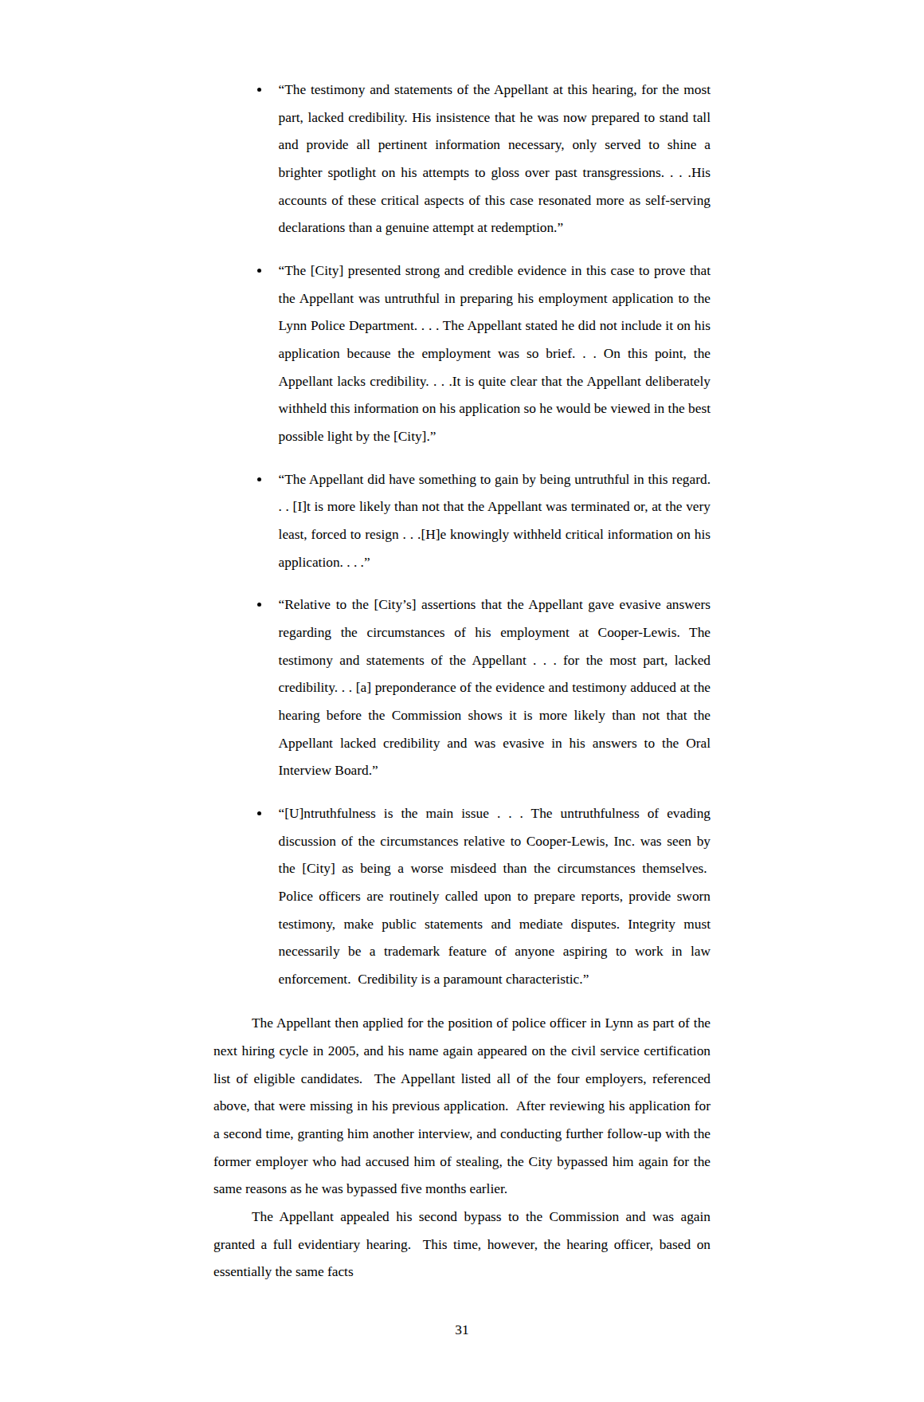“The testimony and statements of the Appellant at this hearing, for the most part, lacked credibility. His insistence that he was now prepared to stand tall and provide all pertinent information necessary, only served to shine a brighter spotlight on his attempts to gloss over past transgressions. . . .His accounts of these critical aspects of this case resonated more as self-serving declarations than a genuine attempt at redemption.”
“The [City] presented strong and credible evidence in this case to prove that the Appellant was untruthful in preparing his employment application to the Lynn Police Department. . . . The Appellant stated he did not include it on his application because the employment was so brief. . . On this point, the Appellant lacks credibility. . . .It is quite clear that the Appellant deliberately withheld this information on his application so he would be viewed in the best possible light by the [City].”
“The Appellant did have something to gain by being untruthful in this regard. . . [I]t is more likely than not that the Appellant was terminated or, at the very least, forced to resign . . .[H]e knowingly withheld critical information on his application. . . .”
“Relative to the [City’s] assertions that the Appellant gave evasive answers regarding the circumstances of his employment at Cooper-Lewis. The testimony and statements of the Appellant . . . for the most part, lacked credibility. . . [a] preponderance of the evidence and testimony adduced at the hearing before the Commission shows it is more likely than not that the Appellant lacked credibility and was evasive in his answers to the Oral Interview Board.”
“[U]ntruthfulness is the main issue . . . The untruthfulness of evading discussion of the circumstances relative to Cooper-Lewis, Inc. was seen by the [City] as being a worse misdeed than the circumstances themselves. Police officers are routinely called upon to prepare reports, provide sworn testimony, make public statements and mediate disputes. Integrity must necessarily be a trademark feature of anyone aspiring to work in law enforcement. Credibility is a paramount characteristic.”
The Appellant then applied for the position of police officer in Lynn as part of the next hiring cycle in 2005, and his name again appeared on the civil service certification list of eligible candidates. The Appellant listed all of the four employers, referenced above, that were missing in his previous application. After reviewing his application for a second time, granting him another interview, and conducting further follow-up with the former employer who had accused him of stealing, the City bypassed him again for the same reasons as he was bypassed five months earlier.
The Appellant appealed his second bypass to the Commission and was again granted a full evidentiary hearing. This time, however, the hearing officer, based on essentially the same facts
31